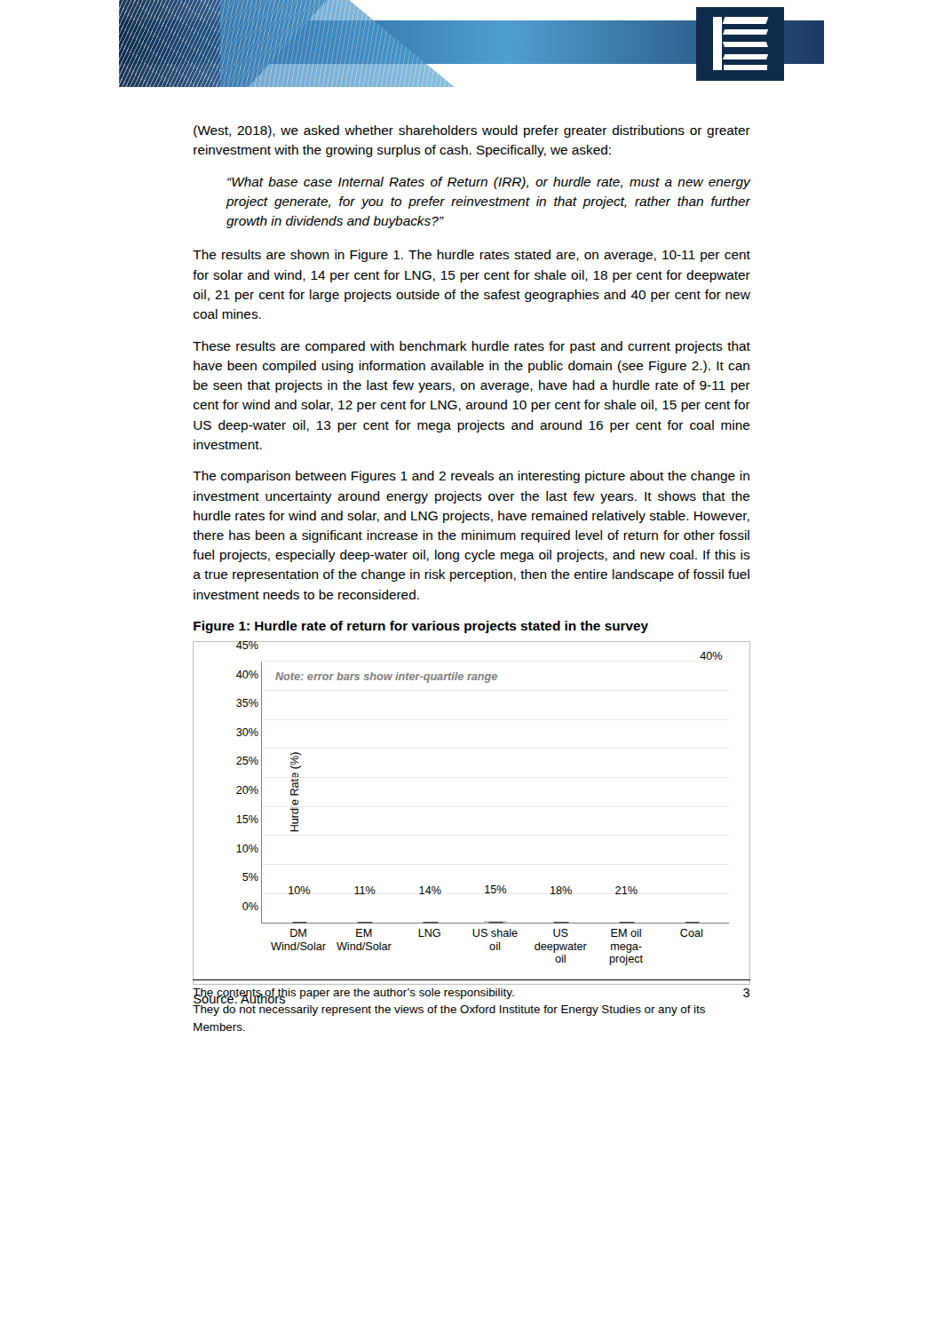(West, 2018), we asked whether shareholders would prefer greater distributions or greater reinvestment with the growing surplus of cash. Specifically, we asked:
“What base case Internal Rates of Return (IRR), or hurdle rate, must a new energy project generate, for you to prefer reinvestment in that project, rather than further growth in dividends and buybacks?”
The results are shown in Figure 1. The hurdle rates stated are, on average, 10-11 per cent for solar and wind, 14 per cent for LNG, 15 per cent for shale oil, 18 per cent for deepwater oil, 21 per cent for large projects outside of the safest geographies and 40 per cent for new coal mines.
These results are compared with benchmark hurdle rates for past and current projects that have been compiled using information available in the public domain (see Figure 2.). It can be seen that projects in the last few years, on average, have had a hurdle rate of 9-11 per cent for wind and solar, 12 per cent for LNG, around 10 per cent for shale oil, 15 per cent for US deep-water oil, 13 per cent for mega projects and around 16 per cent for coal mine investment.
The comparison between Figures 1 and 2 reveals an interesting picture about the change in investment uncertainty around energy projects over the last few years. It shows that the hurdle rates for wind and solar, and LNG projects, have remained relatively stable. However, there has been a significant increase in the minimum required level of return for other fossil fuel projects, especially deep-water oil, long cycle mega oil projects, and new coal. If this is a true representation of the change in risk perception, then the entire landscape of fossil fuel investment needs to be reconsidered.
Figure 1: Hurdle rate of return for various projects stated in the survey
40%
Hurdle Rate (%)
45%
40%
35%
30%
25%
20%
15%
10%
5%
0%
Note: error bars show inter-quartile range
10%
11%
14%
15%
18%
21%
DM Wind/Solar
EM Wind/Solar
LNG
US shale oil
US deepwater
oil
EM oil mega-
project
Coal
Source: Authors
3
The contents of this paper are the author’s sole responsibility.
They do not necessarily represent the views of the Oxford Institute for Energy Studies or any of its Members.